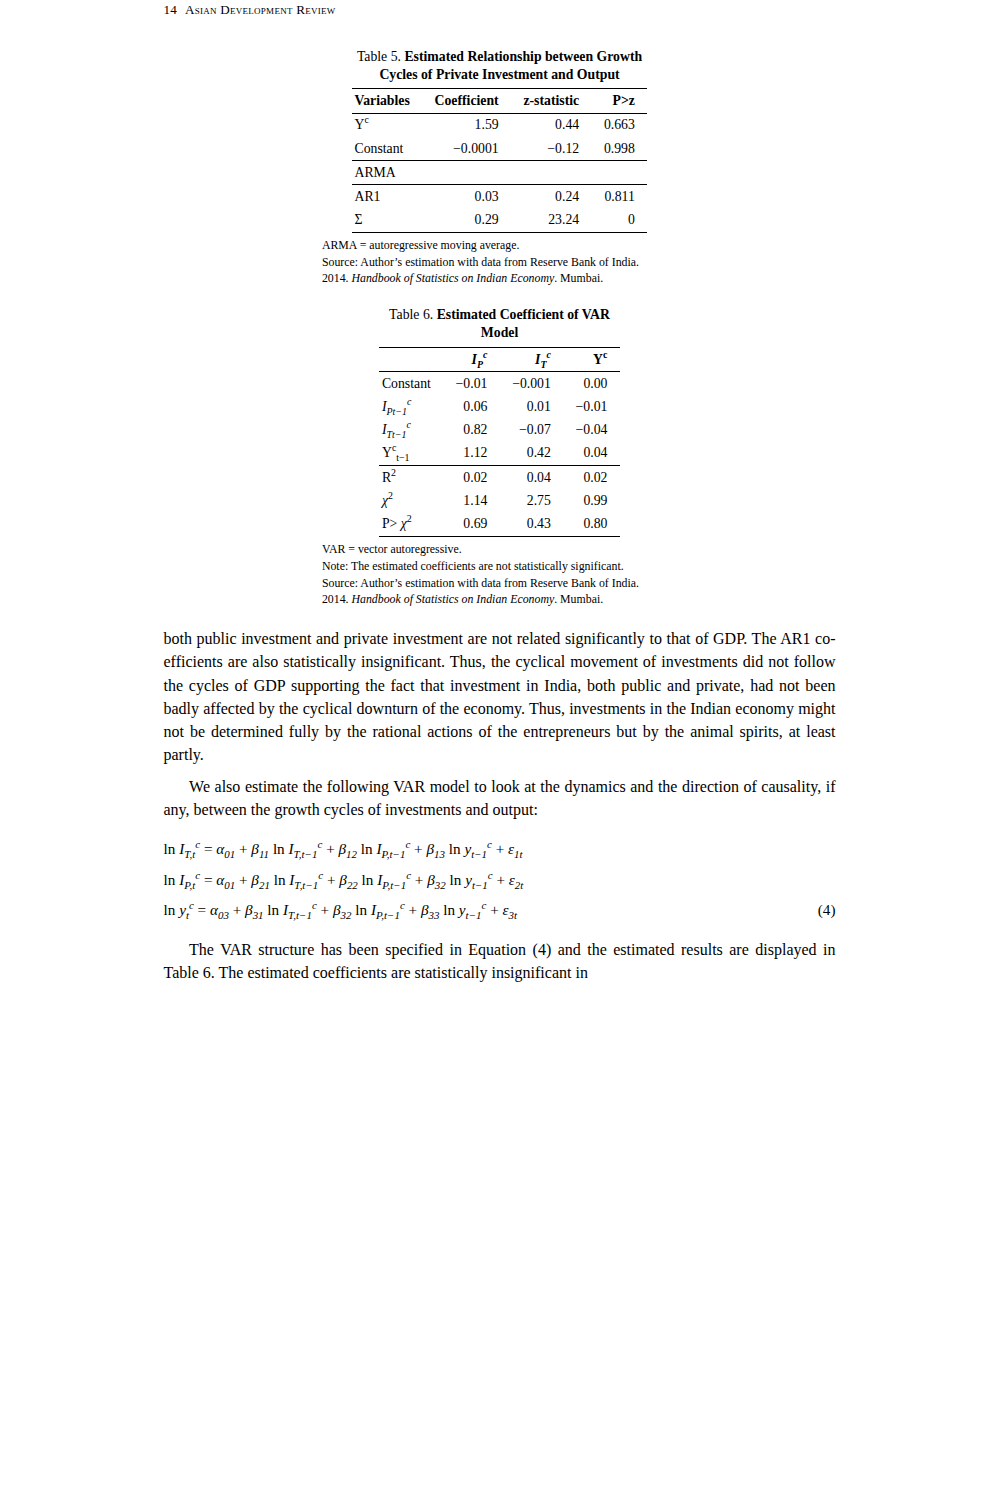14 Asian Development Review
Table 5. Estimated Relationship between Growth Cycles of Private Investment and Output
| Variables | Coefficient | z-statistic | P>z |
| --- | --- | --- | --- |
| Y c | 1.59 | 0.44 | 0.663 |
| Constant | −0.0001 | −0.12 | 0.998 |
| ARMA | | | |
| AR1 | 0.03 | 0.24 | 0.811 |
| Σ | 0.29 | 23.24 | 0 |
ARMA = autoregressive moving average.
Source: Author’s estimation with data from Reserve Bank of India.
2014. Handbook of Statistics on Indian Economy. Mumbai.
Table 6. Estimated Coefficient of VAR Model
| | I P c | I T c | Y c |
| --- | --- | --- | --- |
| Constant | −0.01 | −0.001 | 0.00 |
| I Pt−1 c | 0.06 | 0.01 | −0.01 |
| I Tt−1 c | 0.82 | −0.07 | −0.04 |
| Y c t−1 | 1.12 | 0.42 | 0.04 |
| R 2 | 0.02 | 0.04 | 0.02 |
| χ 2 | 1.14 | 2.75 | 0.99 |
| P> χ 2 | 0.69 | 0.43 | 0.80 |
VAR = vector autoregressive.
Note: The estimated coefficients are not statistically significant.
Source: Author’s estimation with data from Reserve Bank of India.
2014. Handbook of Statistics on Indian Economy. Mumbai.
both public investment and private investment are not related significantly to that of GDP. The AR1 coefficients are also statistically insignificant. Thus, the cyclical movement of investments did not follow the cycles of GDP supporting the fact that investment in India, both public and private, had not been badly affected by the cyclical downturn of the economy. Thus, investments in the Indian economy might not be determined fully by the rational actions of the entrepreneurs but by the animal spirits, at least partly.
We also estimate the following VAR model to look at the dynamics and the direction of causality, if any, between the growth cycles of investments and output:
ln IT,tc = α01 + β11 ln IT,t−1c + β12 ln IP,t−1c + β13 ln yt−1c + ε1t
ln IP,tc = α01 + β21 ln IT,t−1c + β22 ln IP,t−1c + β32 ln yt−1c + ε2t
ln ytc = α03 + β31 ln IT,t−1c + β32 ln IP,t−1c + β33 ln yt−1c + ε3t (4)
The VAR structure has been specified in Equation (4) and the estimated results are displayed in Table 6. The estimated coefficients are statistically insignificant in